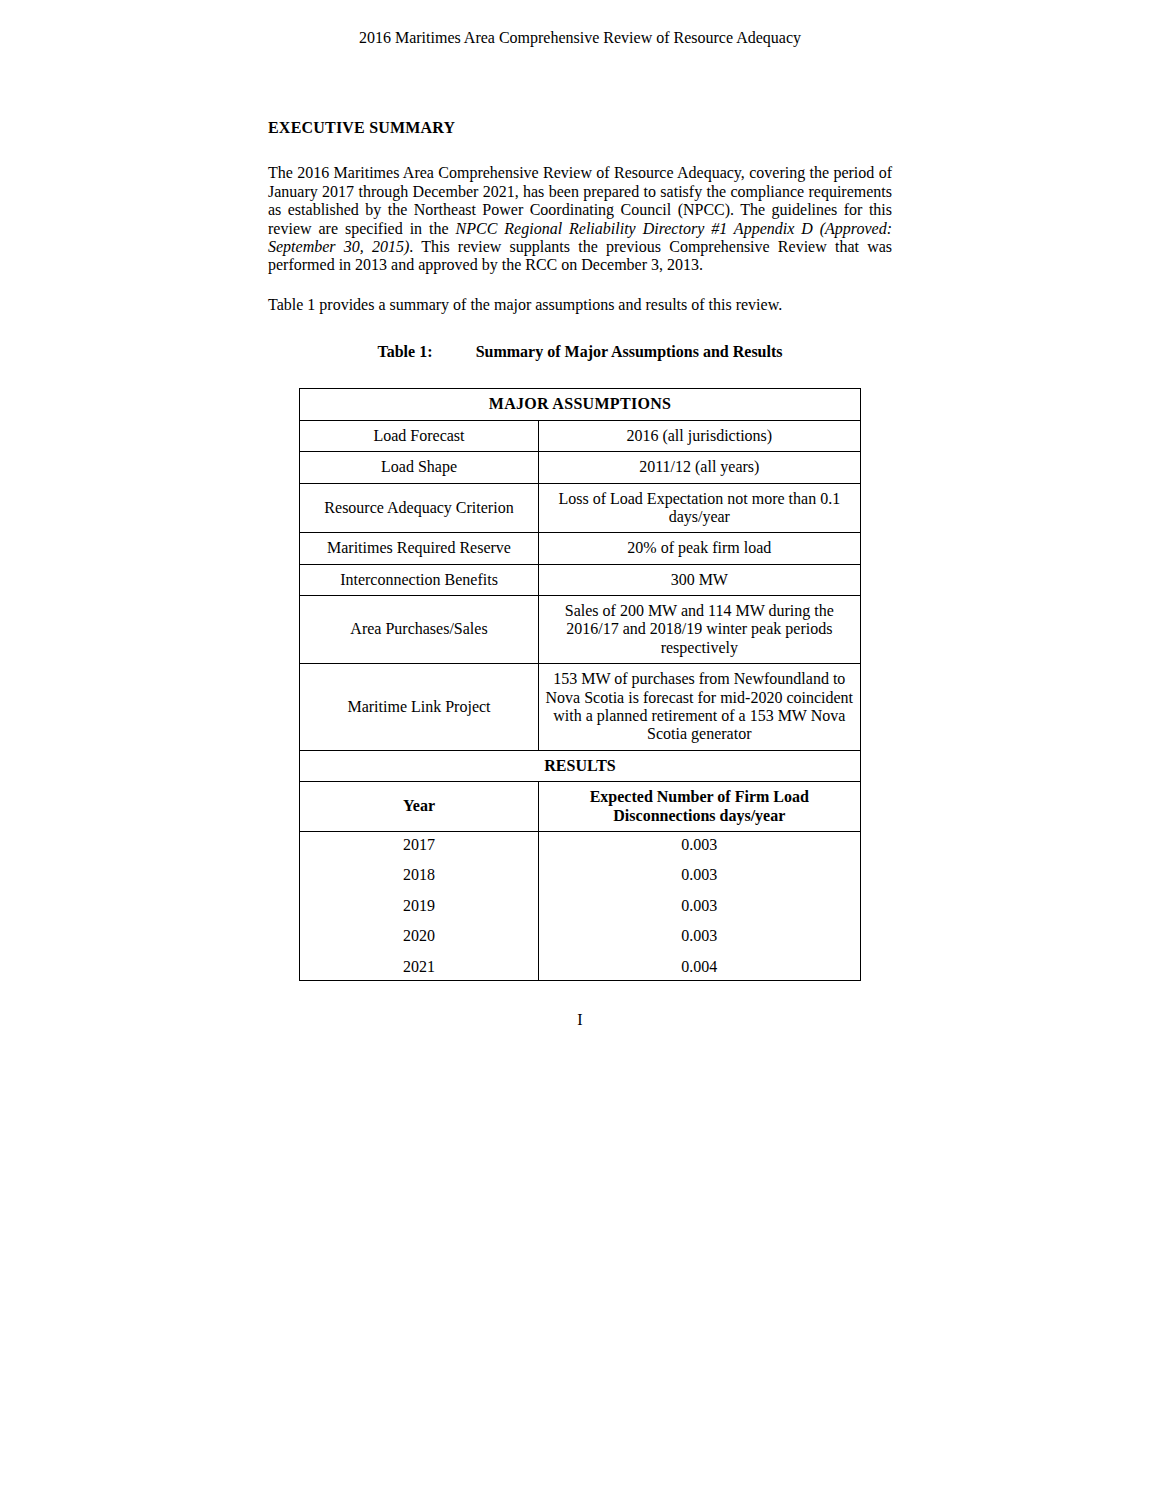2016 Maritimes Area Comprehensive Review of Resource Adequacy
EXECUTIVE SUMMARY
The 2016 Maritimes Area Comprehensive Review of Resource Adequacy, covering the period of January 2017 through December 2021, has been prepared to satisfy the compliance requirements as established by the Northeast Power Coordinating Council (NPCC). The guidelines for this review are specified in the NPCC Regional Reliability Directory #1 Appendix D (Approved: September 30, 2015). This review supplants the previous Comprehensive Review that was performed in 2013 and approved by the RCC on December 3, 2013.
Table 1 provides a summary of the major assumptions and results of this review.
Table 1: Summary of Major Assumptions and Results
| MAJOR ASSUMPTIONS |
| Load Forecast | 2016 (all jurisdictions) |
| Load Shape | 2011/12 (all years) |
| Resource Adequacy Criterion | Loss of Load Expectation not more than 0.1 days/year |
| Maritimes Required Reserve | 20% of peak firm load |
| Interconnection Benefits | 300 MW |
| Area Purchases/Sales | Sales of 200 MW and 114 MW during the 2016/17 and 2018/19 winter peak periods respectively |
| Maritime Link Project | 153 MW of purchases from Newfoundland to Nova Scotia is forecast for mid-2020 coincident with a planned retirement of a 153 MW Nova Scotia generator |
| RESULTS |
| Year | Expected Number of Firm Load Disconnections days/year |
| 2017 | 0.003 |
| 2018 | 0.003 |
| 2019 | 0.003 |
| 2020 | 0.003 |
| 2021 | 0.004 |
I